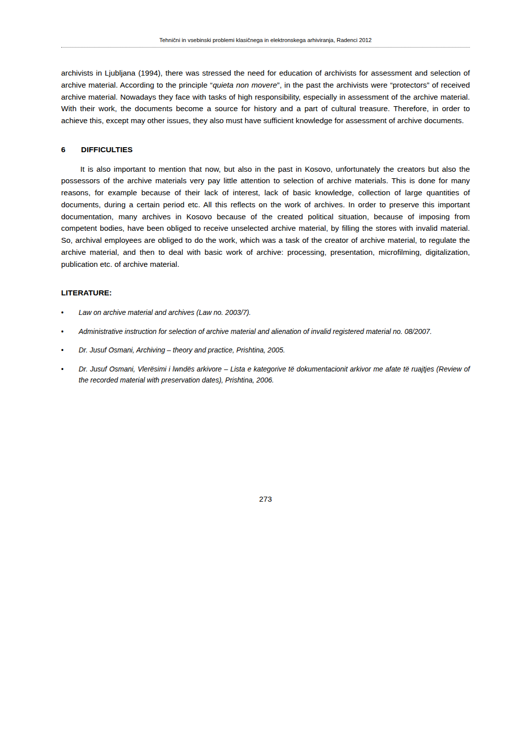Tehnični in vsebinski problemi klasičnega in elektronskega arhiviranja, Radenci 2012
archivists in Ljubljana (1994), there was stressed the need for education of archivists for assessment and selection of archive material. According to the principle “quieta non movere”, in the past the archivists were “protectors” of received archive material. Nowadays they face with tasks of high responsibility, especially in assessment of the archive material. With their work, the documents become a source for history and a part of cultural treasure. Therefore, in order to achieve this, except may other issues, they also must have sufficient knowledge for assessment of archive documents.
6 DIFFICULTIES
It is also important to mention that now, but also in the past in Kosovo, unfortunately the creators but also the possessors of the archive materials very pay little attention to selection of archive materials. This is done for many reasons, for example because of their lack of interest, lack of basic knowledge, collection of large quantities of documents, during a certain period etc. All this reflects on the work of archives. In order to preserve this important documentation, many archives in Kosovo because of the created political situation, because of imposing from competent bodies, have been obliged to receive unselected archive material, by filling the stores with invalid material. So, archival employees are obliged to do the work, which was a task of the creator of archive material, to regulate the archive material, and then to deal with basic work of archive: processing, presentation, microfilming, digitalization, publication etc. of archive material.
LITERATURE:
Law on archive material and archives (Law no. 2003/7).
Administrative instruction for selection of archive material and alienation of invalid registered material no. 08/2007.
Dr. Jusuf Osmani, Archiving – theory and practice, Prishtina, 2005.
Dr. Jusuf Osmani, Vlerësimi i lwndës arkivore – Lista e kategorive të dokumentacionit arkivor me afate të ruajtjes (Review of the recorded material with preservation dates), Prishtina, 2006.
273